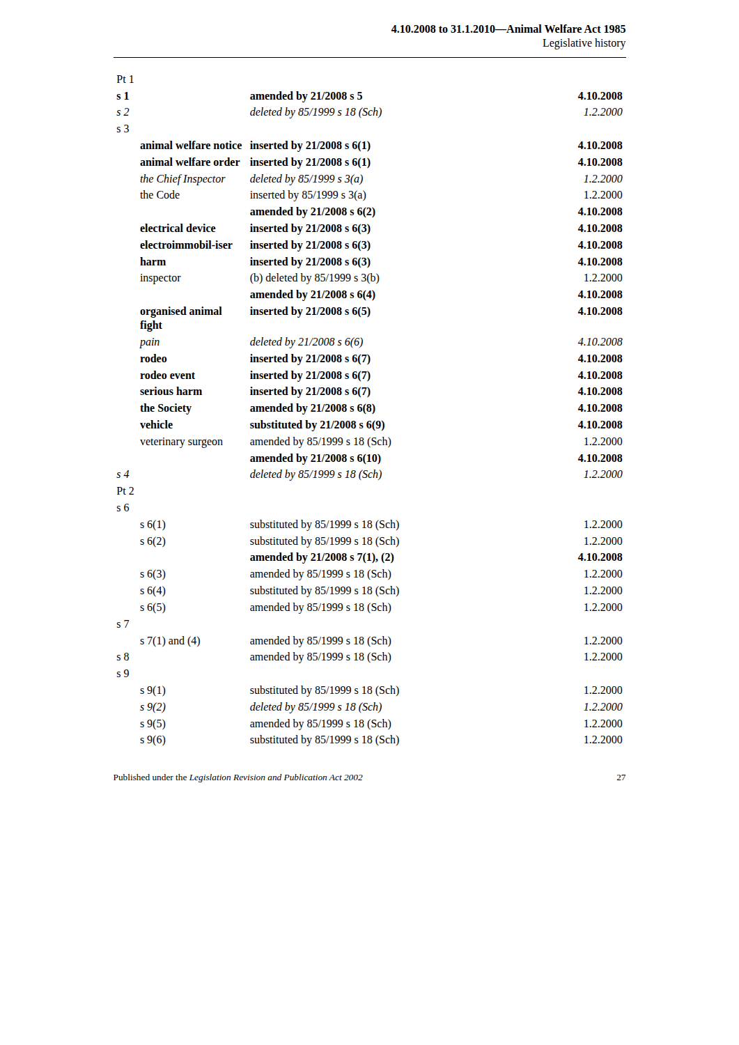4.10.2008 to 31.1.2010—Animal Welfare Act 1985
Legislative history
| Pt 1 | | |
| s 1 | amended by 21/2008 s 5 | 4.10.2008 |
| s 2 | deleted by 85/1999 s 18 (Sch) | 1.2.2000 |
| s 3 | | |
| animal welfare notice | inserted by 21/2008 s 6(1) | 4.10.2008 |
| animal welfare order | inserted by 21/2008 s 6(1) | 4.10.2008 |
| the Chief Inspector | deleted by 85/1999 s 3(a) | 1.2.2000 |
| the Code | inserted by 85/1999 s 3(a) | 1.2.2000 |
| | amended by 21/2008 s 6(2) | 4.10.2008 |
| electrical device | inserted by 21/2008 s 6(3) | 4.10.2008 |
| electroimmobil‑iser | inserted by 21/2008 s 6(3) | 4.10.2008 |
| harm | inserted by 21/2008 s 6(3) | 4.10.2008 |
| inspector | (b) deleted by 85/1999 s 3(b) | 1.2.2000 |
| | amended by 21/2008 s 6(4) | 4.10.2008 |
| organised animal fight | inserted by 21/2008 s 6(5) | 4.10.2008 |
| pain | deleted by 21/2008 s 6(6) | 4.10.2008 |
| rodeo | inserted by 21/2008 s 6(7) | 4.10.2008 |
| rodeo event | inserted by 21/2008 s 6(7) | 4.10.2008 |
| serious harm | inserted by 21/2008 s 6(7) | 4.10.2008 |
| the Society | amended by 21/2008 s 6(8) | 4.10.2008 |
| vehicle | substituted by 21/2008 s 6(9) | 4.10.2008 |
| veterinary surgeon | amended by 85/1999 s 18 (Sch) | 1.2.2000 |
| | amended by 21/2008 s 6(10) | 4.10.2008 |
| s 4 | deleted by 85/1999 s 18 (Sch) | 1.2.2000 |
| Pt 2 | | |
| s 6 | | |
| s 6(1) | substituted by 85/1999 s 18 (Sch) | 1.2.2000 |
| s 6(2) | substituted by 85/1999 s 18 (Sch) | 1.2.2000 |
| | amended by 21/2008 s 7(1), (2) | 4.10.2008 |
| s 6(3) | amended by 85/1999 s 18 (Sch) | 1.2.2000 |
| s 6(4) | substituted by 85/1999 s 18 (Sch) | 1.2.2000 |
| s 6(5) | amended by 85/1999 s 18 (Sch) | 1.2.2000 |
| s 7 | | |
| s 7(1) and (4) | amended by 85/1999 s 18 (Sch) | 1.2.2000 |
| s 8 | amended by 85/1999 s 18 (Sch) | 1.2.2000 |
| s 9 | | |
| s 9(1) | substituted by 85/1999 s 18 (Sch) | 1.2.2000 |
| s 9(2) | deleted by 85/1999 s 18 (Sch) | 1.2.2000 |
| s 9(5) | amended by 85/1999 s 18 (Sch) | 1.2.2000 |
| s 9(6) | substituted by 85/1999 s 18 (Sch) | 1.2.2000 |
Published under the Legislation Revision and Publication Act 2002 27